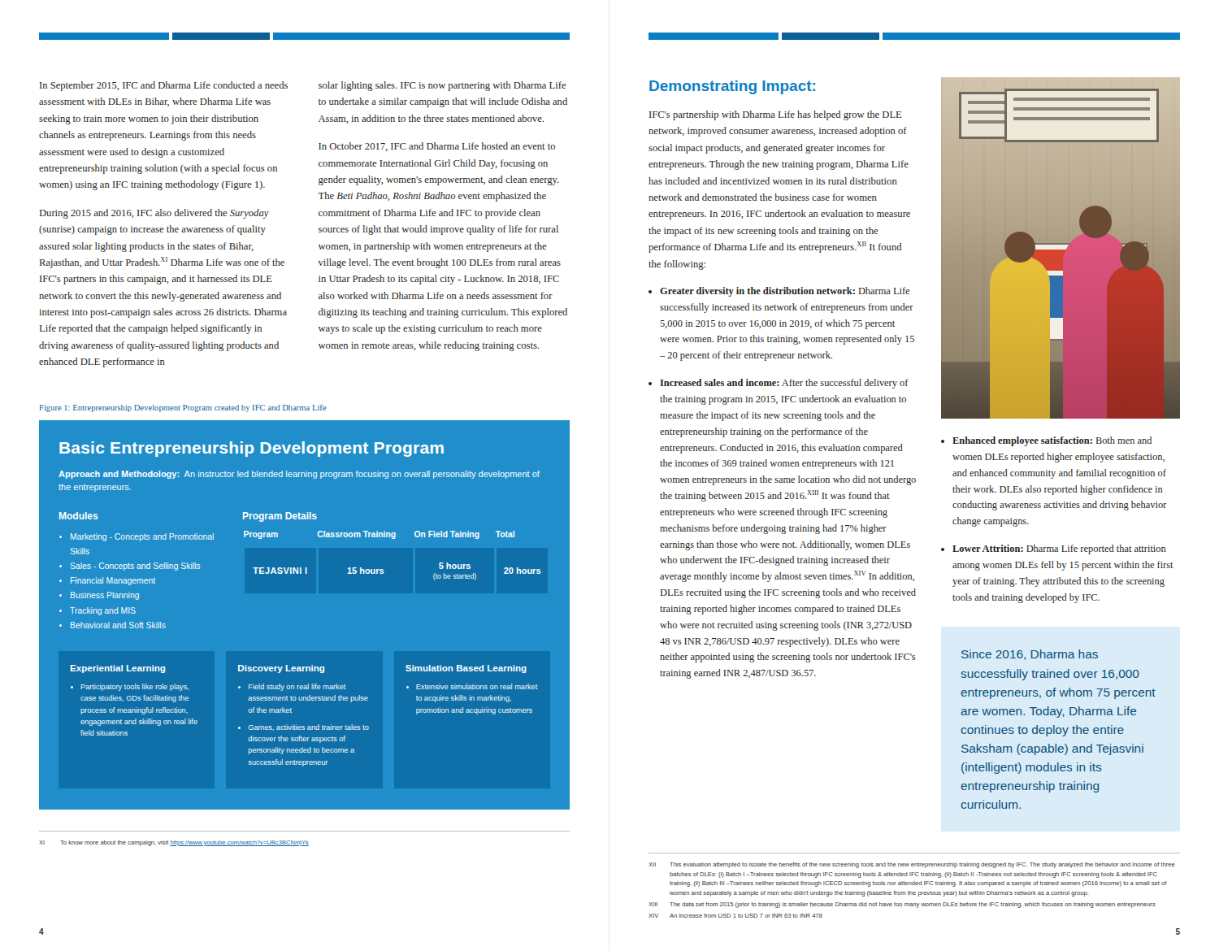In September 2015, IFC and Dharma Life conducted a needs assessment with DLEs in Bihar, where Dharma Life was seeking to train more women to join their distribution channels as entrepreneurs. Learnings from this needs assessment were used to design a customized entrepreneurship training solution (with a special focus on women) using an IFC training methodology (Figure 1).
During 2015 and 2016, IFC also delivered the Suryoday (sunrise) campaign to increase the awareness of quality assured solar lighting products in the states of Bihar, Rajasthan, and Uttar Pradesh.XI Dharma Life was one of the IFC's partners in this campaign, and it harnessed its DLE network to convert the this newly-generated awareness and interest into post-campaign sales across 26 districts. Dharma Life reported that the campaign helped significantly in driving awareness of quality-assured lighting products and enhanced DLE performance in
solar lighting sales. IFC is now partnering with Dharma Life to undertake a similar campaign that will include Odisha and Assam, in addition to the three states mentioned above.
In October 2017, IFC and Dharma Life hosted an event to commemorate International Girl Child Day, focusing on gender equality, women's empowerment, and clean energy. The Beti Padhao, Roshni Badhao event emphasized the commitment of Dharma Life and IFC to provide clean sources of light that would improve quality of life for rural women, in partnership with women entrepreneurs at the village level. The event brought 100 DLEs from rural areas in Uttar Pradesh to its capital city - Lucknow. In 2018, IFC also worked with Dharma Life on a needs assessment for digitizing its teaching and training curriculum. This explored ways to scale up the existing curriculum to reach more women in remote areas, while reducing training costs.
Figure 1: Entrepreneurship Development Program created by IFC and Dharma Life
Basic Entrepreneurship Development Program
Approach and Methodology: An instructor led blended learning program focusing on overall personality development of the entrepreneurs.
Modules
Marketing - Concepts and Promotional Skills
Sales - Concepts and Selling Skills
Financial Management
Business Planning
Tracking and MIS
Behavioral and Soft Skills
Program Details
| Program | Classroom Training | On Field Taining | Total |
| --- | --- | --- | --- |
| TEJASVINI I | 15 hours | 5 hours (to be started) | 20 hours |
Experiential Learning
Participatory tools like role plays, case studies, GDs facilitating the process of meaningful reflection, engagement and skilling on real life field situations
Discovery Learning
Field study on real life market assessment to understand the pulse of the market
Games, activities and trainer tales to discover the softer aspects of personality needed to become a successful entrepreneur
Simulation Based Learning
Extensive simulations on real market to acquire skills in marketing, promotion and acquiring customers
XI To know more about the campaign, visit https://www.youtube.com/watch?v=UBc3BCNmjYk
4
Demonstrating Impact:
IFC's partnership with Dharma Life has helped grow the DLE network, improved consumer awareness, increased adoption of social impact products, and generated greater incomes for entrepreneurs. Through the new training program, Dharma Life has included and incentivized women in its rural distribution network and demonstrated the business case for women entrepreneurs. In 2016, IFC undertook an evaluation to measure the impact of its new screening tools and training on the performance of Dharma Life and its entrepreneurs.XII It found the following:
Greater diversity in the distribution network: Dharma Life successfully increased its network of entrepreneurs from under 5,000 in 2015 to over 16,000 in 2019, of which 75 percent were women. Prior to this training, women represented only 15 – 20 percent of their entrepreneur network.
Increased sales and income: After the successful delivery of the training program in 2015, IFC undertook an evaluation to measure the impact of its new screening tools and the entrepreneurship training on the performance of the entrepreneurs. Conducted in 2016, this evaluation compared the incomes of 369 trained women entrepreneurs with 121 women entrepreneurs in the same location who did not undergo the training between 2015 and 2016.XIII It was found that entrepreneurs who were screened through IFC screening mechanisms before undergoing training had 17% higher earnings than those who were not. Additionally, women DLEs who underwent the IFC-designed training increased their average monthly income by almost seven times.XIV In addition, DLEs recruited using the IFC screening tools and who received training reported higher incomes compared to trained DLEs who were not recruited using screening tools (INR 3,272/USD 48 vs INR 2,786/USD 40.97 respectively). DLEs who were neither appointed using the screening tools nor undertook IFC's training earned INR 2,487/USD 36.57.
Enhanced employee satisfaction: Both men and women DLEs reported higher employee satisfaction, and enhanced community and familial recognition of their work. DLEs also reported higher confidence in conducting awareness activities and driving behavior change campaigns.
Lower Attrition: Dharma Life reported that attrition among women DLEs fell by 15 percent within the first year of training. They attributed this to the screening tools and training developed by IFC.
Since 2016, Dharma has successfully trained over 16,000 entrepreneurs, of whom 75 percent are women. Today, Dharma Life continues to deploy the entire Saksham (capable) and Tejasvini (intelligent) modules in its entrepreneurship training curriculum.
XII This evaluation attempted to isolate the benefits of the new screening tools and the new entrepreneurship training designed by IFC. The study analyzed the behavior and income of three batches of DLEs: (i) Batch I –Trainees selected through IFC screening tools & attended IFC training, (ii) Batch II -Trainees not selected through IFC screening tools & attended IFC training, (ii) Batch III –Trainees neither selected through ICECD screening tools nor attended IFC training. It also compared a sample of trained women (2016 income) to a small set of women and separately a sample of men who didn't undergo the training (baseline from the previous year) but within Dharma's network as a control group.
XIII The data set from 2015 (prior to training) is smaller because Dharma did not have too many women DLEs before the IFC training, which focuses on training women entrepreneurs
XIV An increase from USD 1 to USD 7 or INR 63 to INR 478
5